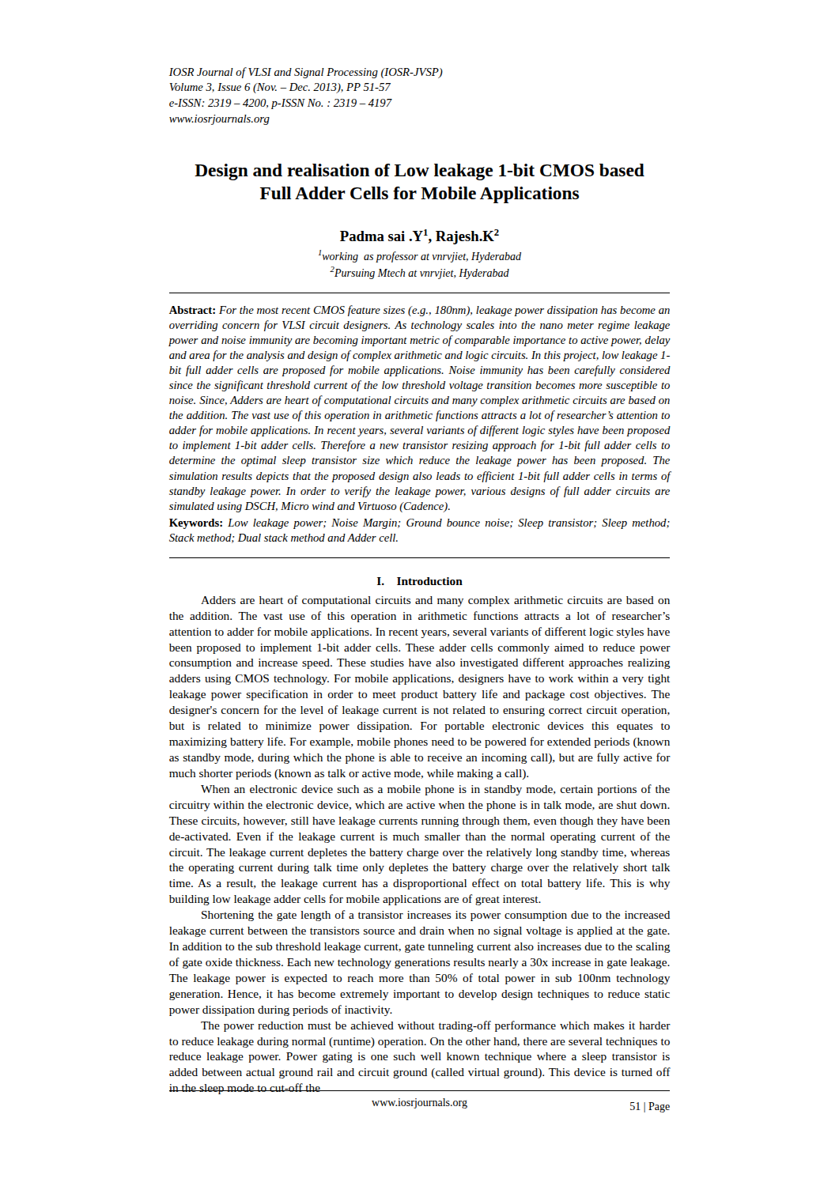IOSR Journal of VLSI and Signal Processing (IOSR-JVSP)
Volume 3, Issue 6 (Nov. – Dec. 2013), PP 51-57
e-ISSN: 2319 – 4200, p-ISSN No. : 2319 – 4197
www.iosrjournals.org
Design and realisation of Low leakage 1-bit CMOS based
Full Adder Cells for Mobile Applications
Padma sai .Y1, Rajesh.K2
1working as professor at vnrvjiet, Hyderabad
2Pursuing Mtech at vnrvjiet, Hyderabad
Abstract: For the most recent CMOS feature sizes (e.g., 180nm), leakage power dissipation has become an overriding concern for VLSI circuit designers. As technology scales into the nano meter regime leakage power and noise immunity are becoming important metric of comparable importance to active power, delay and area for the analysis and design of complex arithmetic and logic circuits. In this project, low leakage 1-bit full adder cells are proposed for mobile applications. Noise immunity has been carefully considered since the significant threshold current of the low threshold voltage transition becomes more susceptible to noise. Since, Adders are heart of computational circuits and many complex arithmetic circuits are based on the addition. The vast use of this operation in arithmetic functions attracts a lot of researcher’s attention to adder for mobile applications. In recent years, several variants of different logic styles have been proposed to implement 1-bit adder cells. Therefore a new transistor resizing approach for 1-bit full adder cells to determine the optimal sleep transistor size which reduce the leakage power has been proposed. The simulation results depicts that the proposed design also leads to efficient 1-bit full adder cells in terms of standby leakage power. In order to verify the leakage power, various designs of full adder circuits are simulated using DSCH, Micro wind and Virtuoso (Cadence).
Keywords: Low leakage power; Noise Margin; Ground bounce noise; Sleep transistor; Sleep method; Stack method; Dual stack method and Adder cell.
I. Introduction
Adders are heart of computational circuits and many complex arithmetic circuits are based on the addition. The vast use of this operation in arithmetic functions attracts a lot of researcher’s attention to adder for mobile applications. In recent years, several variants of different logic styles have been proposed to implement 1-bit adder cells. These adder cells commonly aimed to reduce power consumption and increase speed. These studies have also investigated different approaches realizing adders using CMOS technology. For mobile applications, designers have to work within a very tight leakage power specification in order to meet product battery life and package cost objectives. The designer's concern for the level of leakage current is not related to ensuring correct circuit operation, but is related to minimize power dissipation. For portable electronic devices this equates to maximizing battery life. For example, mobile phones need to be powered for extended periods (known as standby mode, during which the phone is able to receive an incoming call), but are fully active for much shorter periods (known as talk or active mode, while making a call).
When an electronic device such as a mobile phone is in standby mode, certain portions of the circuitry within the electronic device, which are active when the phone is in talk mode, are shut down. These circuits, however, still have leakage currents running through them, even though they have been de-activated. Even if the leakage current is much smaller than the normal operating current of the circuit. The leakage current depletes the battery charge over the relatively long standby time, whereas the operating current during talk time only depletes the battery charge over the relatively short talk time. As a result, the leakage current has a disproportional effect on total battery life. This is why building low leakage adder cells for mobile applications are of great interest.
Shortening the gate length of a transistor increases its power consumption due to the increased leakage current between the transistors source and drain when no signal voltage is applied at the gate. In addition to the sub threshold leakage current, gate tunneling current also increases due to the scaling of gate oxide thickness. Each new technology generations results nearly a 30x increase in gate leakage. The leakage power is expected to reach more than 50% of total power in sub 100nm technology generation. Hence, it has become extremely important to develop design techniques to reduce static power dissipation during periods of inactivity.
The power reduction must be achieved without trading-off performance which makes it harder to reduce leakage during normal (runtime) operation. On the other hand, there are several techniques to reduce leakage power. Power gating is one such well known technique where a sleep transistor is added between actual ground rail and circuit ground (called virtual ground). This device is turned off in the sleep mode to cut-off the
www.iosrjournals.org
51 | Page